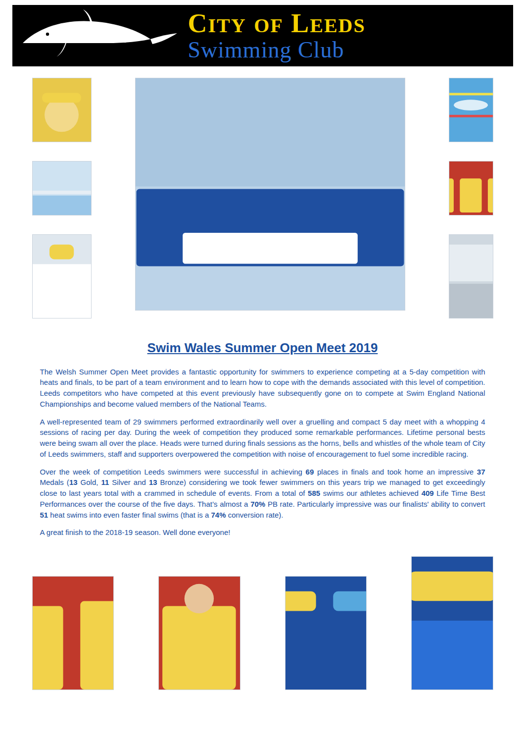CITY OF LEEDS
Swimming Club
Swimmer in yellow hat
Poolside
Team official
Team photo
Butterfly race
Medallists
Outside the venue
Swim Wales Summer Open Meet 2019
The Welsh Summer Open Meet provides a fantastic opportunity for swimmers to experience competing at a 5-day competition with heats and finals, to be part of a team environment and to learn how to cope with the demands associated with this level of competition. Leeds competitors who have competed at this event previously have subsequently gone on to compete at Swim England National Championships and become valued members of the National Teams.
A well-represented team of 29 swimmers performed extraordinarily well over a gruelling and compact 5 day meet with a whopping 4 sessions of racing per day. During the week of competition they produced some remarkable performances. Lifetime personal bests were being swam all over the place. Heads were turned during finals sessions as the horns, bells and whistles of the whole team of City of Leeds swimmers, staff and supporters overpowered the competition with noise of encouragement to fuel some incredible racing.
Over the week of competition Leeds swimmers were successful in achieving 69 places in finals and took home an impressive 37 Medals (13 Gold, 11 Silver and 13 Bronze) considering we took fewer swimmers on this years trip we managed to get exceedingly close to last years total with a crammed in schedule of events. From a total of 585 swims our athletes achieved 409 Life Time Best Performances over the course of the five days. That’s almost a 70% PB rate. Particularly impressive was our finalists' ability to convert 51 heat swims into even faster final swims (that is a 74% conversion rate).
A great finish to the 2018-19 season. Well done everyone!